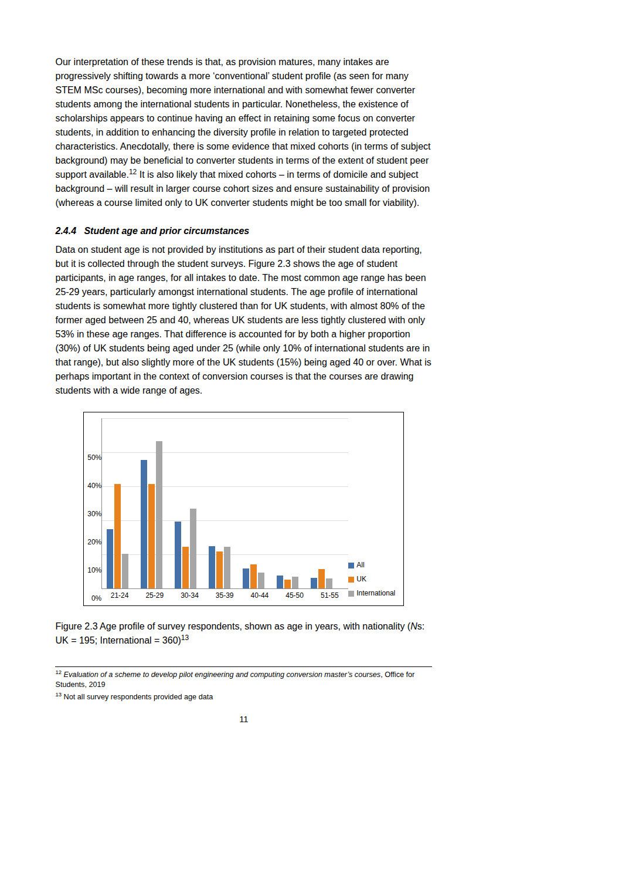Our interpretation of these trends is that, as provision matures, many intakes are progressively shifting towards a more ‘conventional’ student profile (as seen for many STEM MSc courses), becoming more international and with somewhat fewer converter students among the international students in particular. Nonetheless, the existence of scholarships appears to continue having an effect in retaining some focus on converter students, in addition to enhancing the diversity profile in relation to targeted protected characteristics. Anecdotally, there is some evidence that mixed cohorts (in terms of subject background) may be beneficial to converter students in terms of the extent of student peer support available.12 It is also likely that mixed cohorts – in terms of domicile and subject background – will result in larger course cohort sizes and ensure sustainability of provision (whereas a course limited only to UK converter students might be too small for viability).
2.4.4 Student age and prior circumstances
Data on student age is not provided by institutions as part of their student data reporting, but it is collected through the student surveys. Figure 2.3 shows the age of student participants, in age ranges, for all intakes to date. The most common age range has been 25-29 years, particularly amongst international students. The age profile of international students is somewhat more tightly clustered than for UK students, with almost 80% of the former aged between 25 and 40, whereas UK students are less tightly clustered with only 53% in these age ranges. That difference is accounted for by both a higher proportion (30%) of UK students being aged under 25 (while only 10% of international students are in that range), but also slightly more of the UK students (15%) being aged 40 or over. What is perhaps important in the context of conversion courses is that the courses are drawing students with a wide range of ages.
| / 50% / / 40% / / 30% / / 20% / / 10% / / 0% / | / 21-24 / 25-29 / 30-34 / 35-39 / 40-44 / 45-50 / 51-55 / | All UK International |
Figure 2.3 Age profile of survey respondents, shown as age in years, with nationality (Ns: UK = 195; International = 360)13
12 Evaluation of a scheme to develop pilot engineering and computing conversion master’s courses, Office for Students, 2019
13 Not all survey respondents provided age data
11